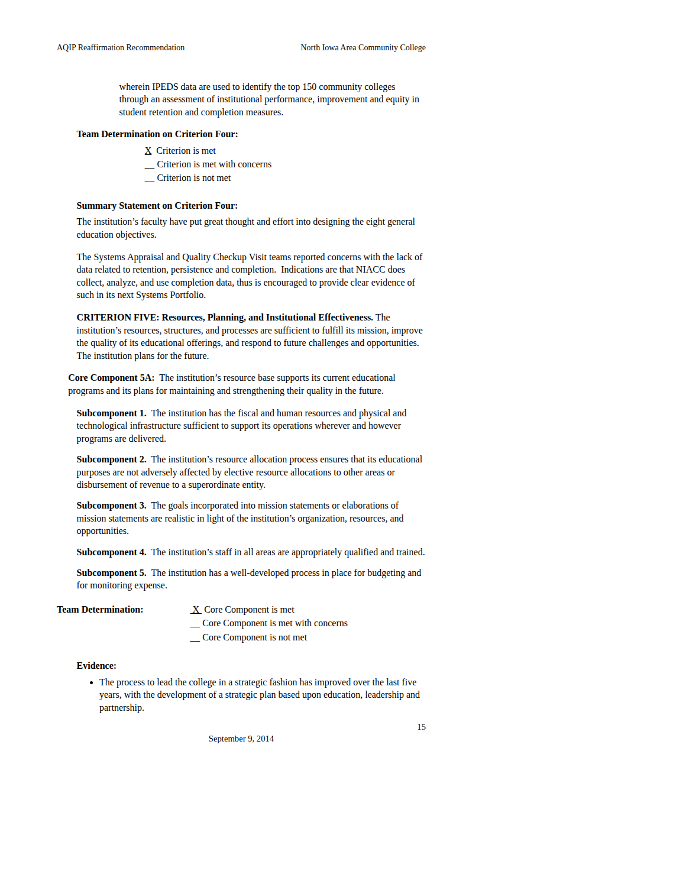AQIP Reaffirmation Recommendation North Iowa Area Community College
wherein IPEDS data are used to identify the top 150 community colleges through an assessment of institutional performance, improvement and equity in student retention and completion measures.
Team Determination on Criterion Four:
X Criterion is met
__ Criterion is met with concerns
__ Criterion is not met
Summary Statement on Criterion Four:
The institution’s faculty have put great thought and effort into designing the eight general education objectives.
The Systems Appraisal and Quality Checkup Visit teams reported concerns with the lack of data related to retention, persistence and completion. Indications are that NIACC does collect, analyze, and use completion data, thus is encouraged to provide clear evidence of such in its next Systems Portfolio.
CRITERION FIVE: Resources, Planning, and Institutional Effectiveness. The institution’s resources, structures, and processes are sufficient to fulfill its mission, improve the quality of its educational offerings, and respond to future challenges and opportunities. The institution plans for the future.
Core Component 5A: The institution’s resource base supports its current educational programs and its plans for maintaining and strengthening their quality in the future.
Subcomponent 1. The institution has the fiscal and human resources and physical and technological infrastructure sufficient to support its operations wherever and however programs are delivered.
Subcomponent 2. The institution’s resource allocation process ensures that its educational purposes are not adversely affected by elective resource allocations to other areas or disbursement of revenue to a superordinate entity.
Subcomponent 3. The goals incorporated into mission statements or elaborations of mission statements are realistic in light of the institution’s organization, resources, and opportunities.
Subcomponent 4. The institution’s staff in all areas are appropriately qualified and trained.
Subcomponent 5. The institution has a well-developed process in place for budgeting and for monitoring expense.
Team Determination:
X Core Component is met
__ Core Component is met with concerns
__ Core Component is not met
Evidence:
The process to lead the college in a strategic fashion has improved over the last five years, with the development of a strategic plan based upon education, leadership and partnership.
15 September 9, 2014